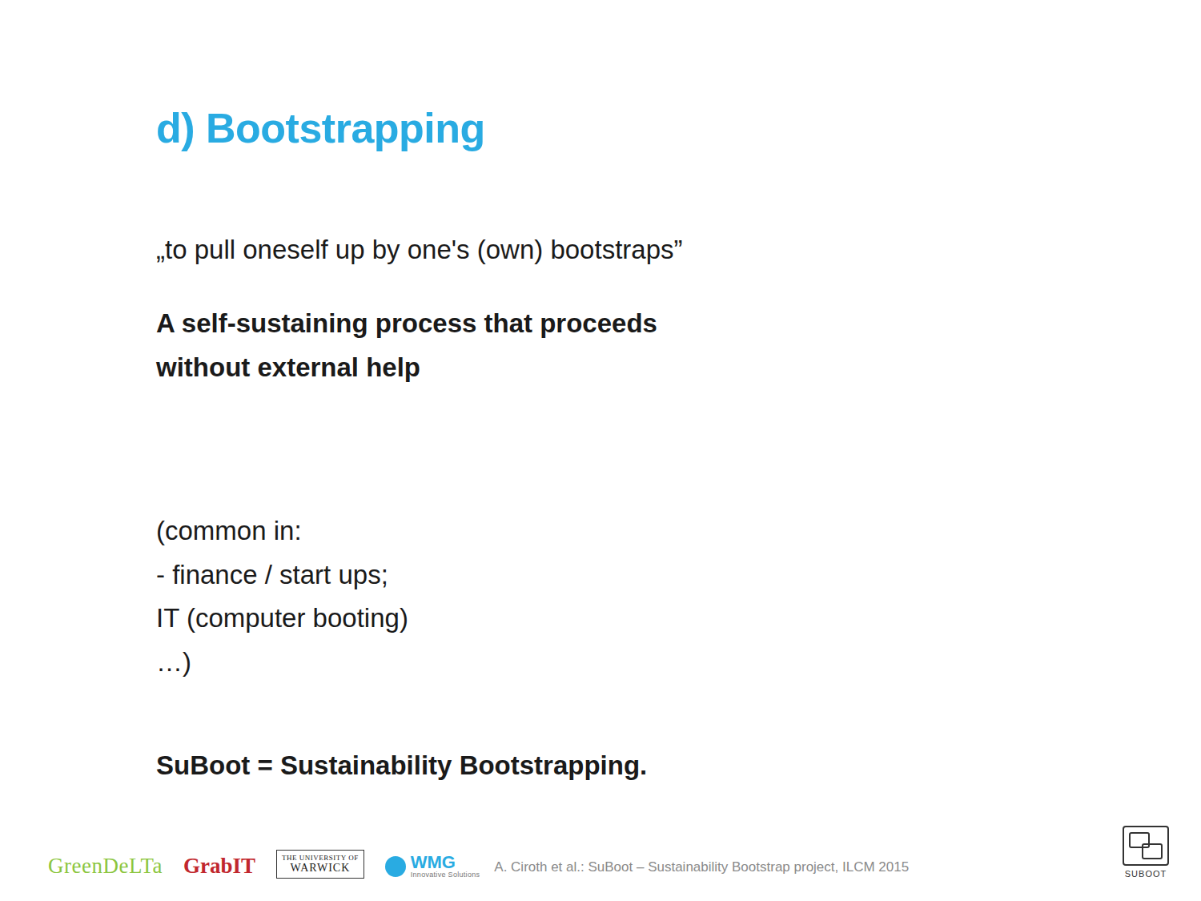d) Bootstrapping
„to pull oneself up by one's (own) bootstraps”
A self-sustaining process that proceeds
without external help
(common in: - finance / start ups; IT (computer booting) …)
SuBoot = Sustainability Bootstrapping.
GreenDeLTa GrabIT THE UNIVERSITY OF WARWICK WMGInnovative Solutions
A. Ciroth et al.: SuBoot – Sustainability Bootstrap project, ILCM 2015
SUBOOT